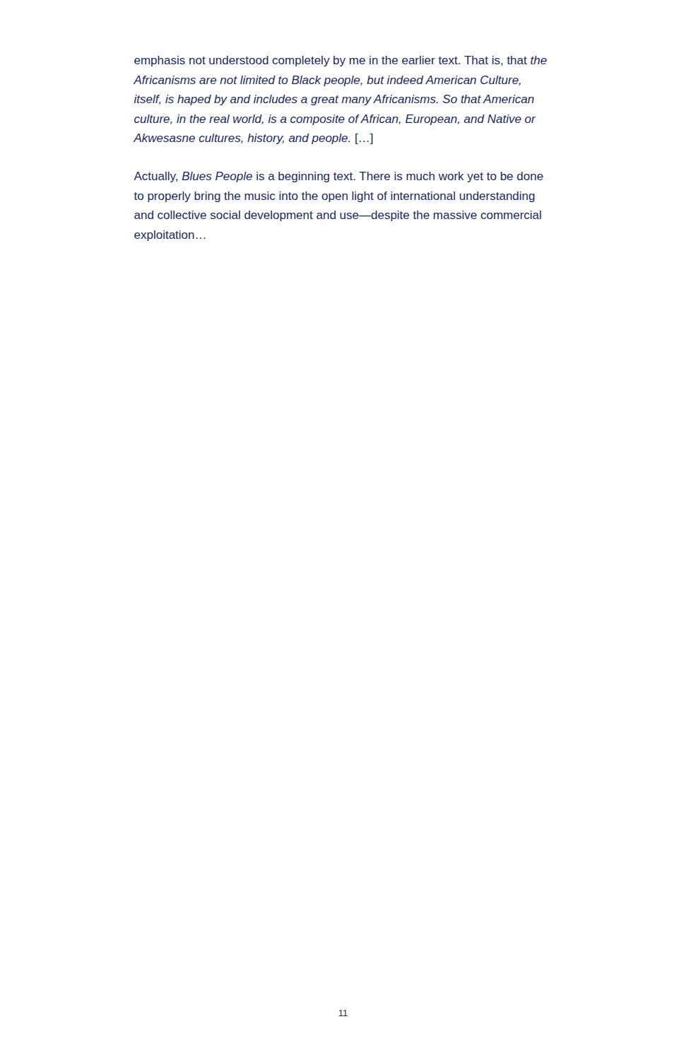emphasis not understood completely by me in the earlier text. That is, that the Africanisms are not limited to Black people, but indeed American Culture, itself, is haped by and includes a great many Africanisms. So that American culture, in the real world, is a composite of African, European, and Native or Akwesasne cultures, history, and people. […]
Actually, Blues People is a beginning text. There is much work yet to be done to properly bring the music into the open light of international understanding and collective social development and use—despite the massive commercial exploitation…
11